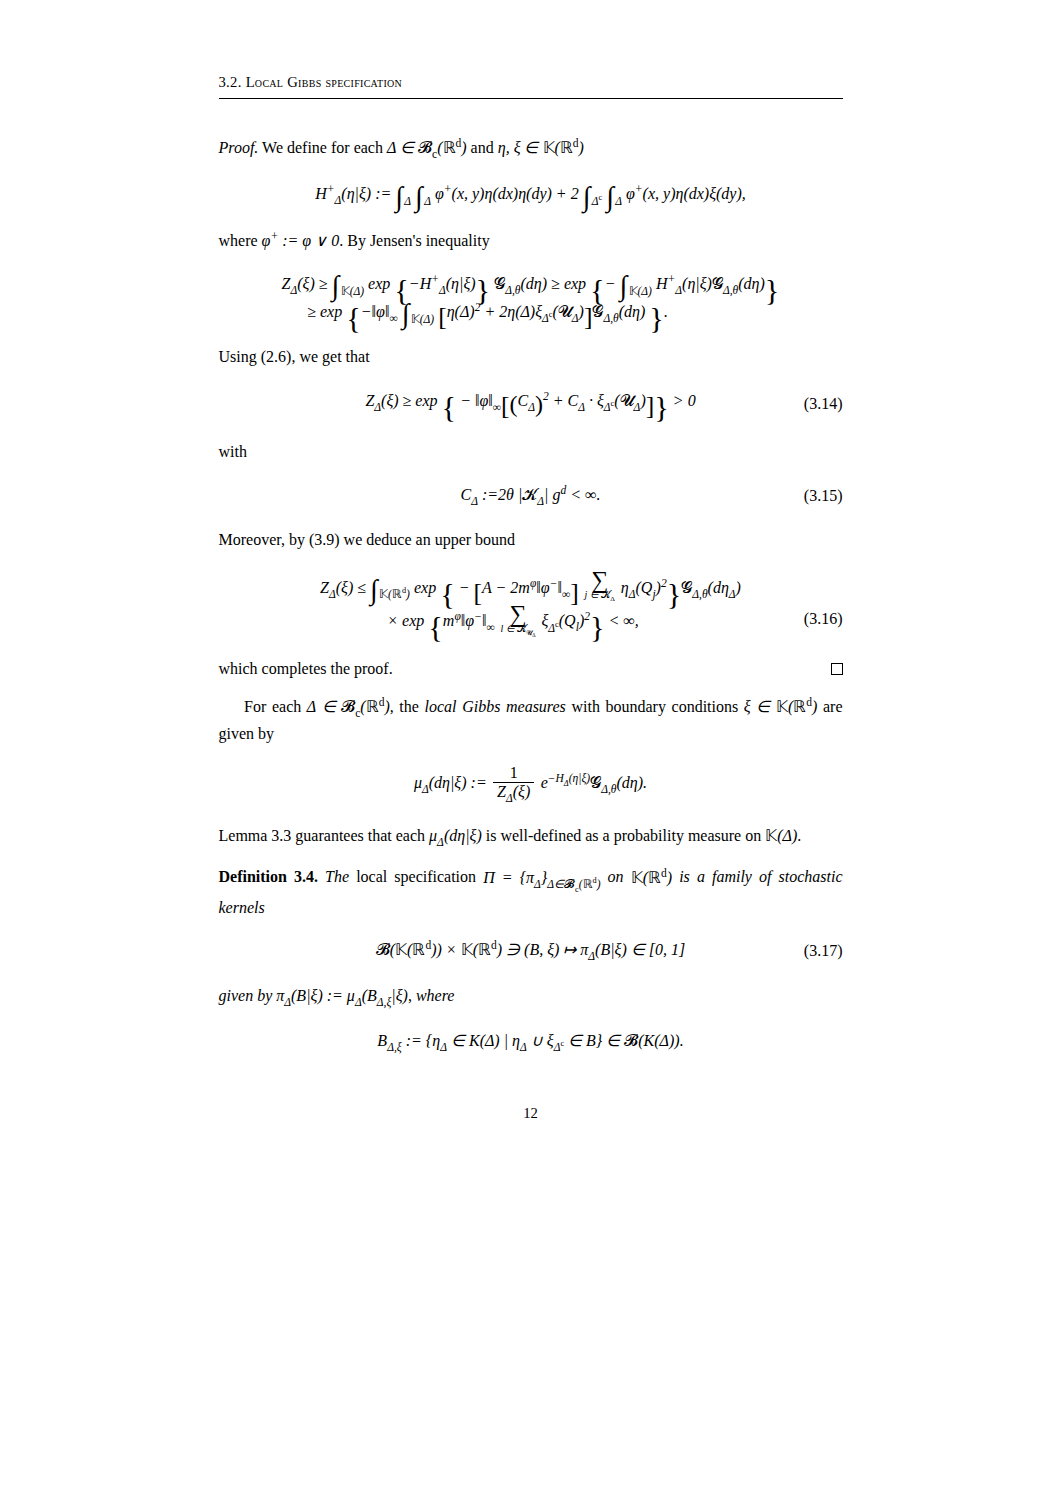3.2. Local Gibbs specification
Proof. We define for each Δ ∈ 𝓑c(ℝd) and η, ξ ∈ 𝕂(ℝd)
H+Δ(η|ξ) := ∫Δ ∫Δ φ+(x, y)η(dx)η(dy) + 2 ∫Δc ∫Δ φ+(x, y)η(dx)ξ(dy),
where φ+ := φ ∨ 0. By Jensen's inequality
ZΔ(ξ) ≥ ∫𝕂(Δ) exp {−H+Δ(η|ξ)} 𝓖Δ,θ(dη) ≥ exp {− ∫𝕂(Δ) H+Δ(η|ξ)𝓖Δ,θ(dη)}
≥ exp {−‖φ‖∞ ∫𝕂(Δ) [η(Δ)2 + 2η(Δ)ξΔc(𝓤Δ)] 𝓖Δ,θ(dη) }.
Using (2.6), we get that
ZΔ(ξ) ≥ exp { − ‖φ‖∞[(CΔ) 2 + CΔ · ξΔc(𝓤Δ)]} > 0 (3.14)
with
CΔ :=2θ |𝓚Δ| gd < ∞. (3.15)
Moreover, by (3.9) we deduce an upper bound
ZΔ(ξ) ≤ ∫𝕂(ℝd) exp { − [A − 2mφ‖φ−‖∞] ∑j ∈ 𝓚Δ ηΔ(Qj)2}𝓖Δ,θ(dηΔ)
× exp {mφ‖φ−‖∞ ∑l ∈ 𝓚𝓤Δ ξΔc(Ql)2} < ∞, (3.16)
which completes the proof.
For each Δ ∈ 𝓑c(ℝd), the local Gibbs measures with boundary conditions ξ ∈ 𝕂(ℝd) are given by
μΔ(dη|ξ) := 1 ZΔ(ξ) e−HΔ(η|ξ) 𝓖Δ,θ(dη).
Lemma 3.3 guarantees that each μΔ(dη|ξ) is well-defined as a probability measure on 𝕂(Δ).
Definition 3.4. The local specification Π = {πΔ}Δ∈𝓑c(ℝd) on 𝕂(ℝd) is a family of stochastic kernels
𝓑(𝕂(ℝd)) × 𝕂(ℝd) ∋ (B, ξ) ↦ πΔ(B|ξ) ∈ [0, 1] (3.17)
given by πΔ(B|ξ) := μΔ(BΔ,ξ|ξ), where
BΔ,ξ := {ηΔ ∈ K(Δ) | ηΔ ∪ ξΔc ∈ B} ∈ 𝓑(K(Δ)).
12